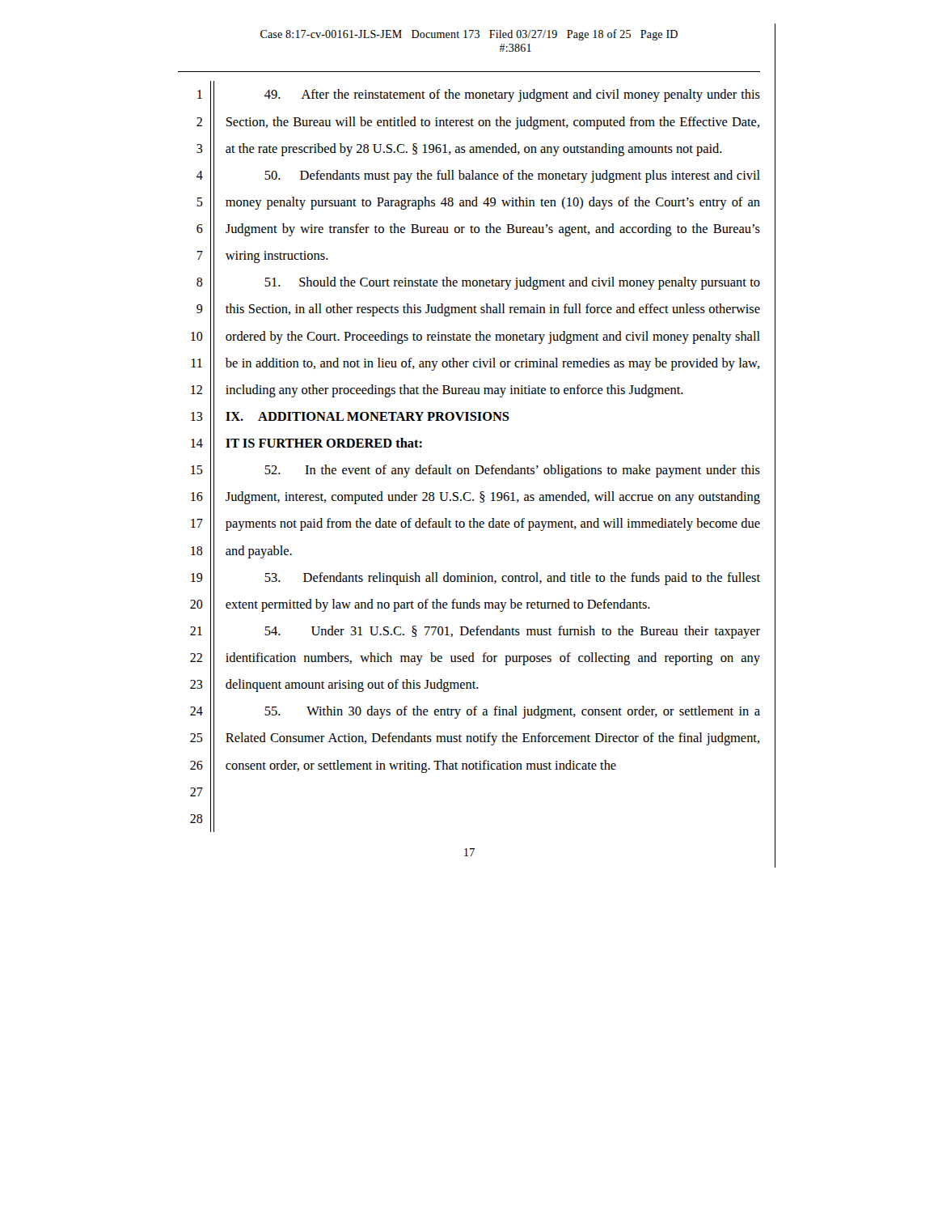Case 8:17-cv-00161-JLS-JEM Document 173 Filed 03/27/19 Page 18 of 25 Page ID #:3861
1
2
3
4
5
6
7
8
9
10
11
12
13
14
15
16
17
18
19
20
21
22
23
24
25
26
27
28
49. After the reinstatement of the monetary judgment and civil money penalty under this Section, the Bureau will be entitled to interest on the judgment, computed from the Effective Date, at the rate prescribed by 28 U.S.C. § 1961, as amended, on any outstanding amounts not paid.
50. Defendants must pay the full balance of the monetary judgment plus interest and civil money penalty pursuant to Paragraphs 48 and 49 within ten (10) days of the Court’s entry of an Judgment by wire transfer to the Bureau or to the Bureau’s agent, and according to the Bureau’s wiring instructions.
51. Should the Court reinstate the monetary judgment and civil money penalty pursuant to this Section, in all other respects this Judgment shall remain in full force and effect unless otherwise ordered by the Court. Proceedings to reinstate the monetary judgment and civil money penalty shall be in addition to, and not in lieu of, any other civil or criminal remedies as may be provided by law, including any other proceedings that the Bureau may initiate to enforce this Judgment.
IX. ADDITIONAL MONETARY PROVISIONS
IT IS FURTHER ORDERED that:
52. In the event of any default on Defendants’ obligations to make payment under this Judgment, interest, computed under 28 U.S.C. § 1961, as amended, will accrue on any outstanding payments not paid from the date of default to the date of payment, and will immediately become due and payable.
53. Defendants relinquish all dominion, control, and title to the funds paid to the fullest extent permitted by law and no part of the funds may be returned to Defendants.
54. Under 31 U.S.C. § 7701, Defendants must furnish to the Bureau their taxpayer identification numbers, which may be used for purposes of collecting and reporting on any delinquent amount arising out of this Judgment.
55. Within 30 days of the entry of a final judgment, consent order, or settlement in a Related Consumer Action, Defendants must notify the Enforcement Director of the final judgment, consent order, or settlement in writing. That notification must indicate the
17